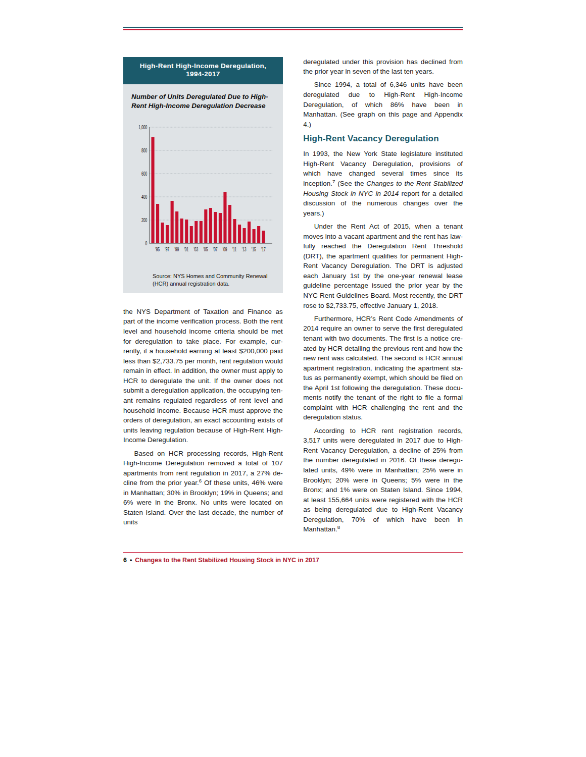High-Rent High-Income Deregulation,
1994-2017
Number of Units Deregulated Due to High-Rent High-Income Deregulation Decrease
1,000 800 600 400 200 0 '95 '97 '99 '01 '03 '05 '07 '09 '11 '13 '15 '17
Source: NYS Homes and Community Renewal (HCR) annual registration data.
the NYS Department of Taxation and Finance as part of the income verification process. Both the rent level and household income criteria should be met for deregulation to take place. For example, currently, if a household earning at least $200,000 paid less than $2,733.75 per month, rent regulation would remain in effect. In addition, the owner must apply to HCR to deregulate the unit. If the owner does not submit a deregulation application, the occupying tenant remains regulated regardless of rent level and household income. Because HCR must approve the orders of deregulation, an exact accounting exists of units leaving regulation because of High-Rent High-Income Deregulation.
Based on HCR processing records, High-Rent High-Income Deregulation removed a total of 107 apartments from rent regulation in 2017, a 27% decline from the prior year.6 Of these units, 46% were in Manhattan; 30% in Brooklyn; 19% in Queens; and 6% were in the Bronx. No units were located on Staten Island. Over the last decade, the number of units
deregulated under this provision has declined from the prior year in seven of the last ten years.
Since 1994, a total of 6,346 units have been deregulated due to High-Rent High-Income Deregulation, of which 86% have been in Manhattan. (See graph on this page and Appendix 4.)
High-Rent Vacancy Deregulation
In 1993, the New York State legislature instituted High-Rent Vacancy Deregulation, provisions of which have changed several times since its inception.7 (See the Changes to the Rent Stabilized Housing Stock in NYC in 2014 report for a detailed discussion of the numerous changes over the years.)
Under the Rent Act of 2015, when a tenant moves into a vacant apartment and the rent has lawfully reached the Deregulation Rent Threshold (DRT), the apartment qualifies for permanent High-Rent Vacancy Deregulation. The DRT is adjusted each January 1st by the one-year renewal lease guideline percentage issued the prior year by the NYC Rent Guidelines Board. Most recently, the DRT rose to $2,733.75, effective January 1, 2018.
Furthermore, HCR’s Rent Code Amendments of 2014 require an owner to serve the first deregulated tenant with two documents. The first is a notice created by HCR detailing the previous rent and how the new rent was calculated. The second is HCR annual apartment registration, indicating the apartment status as permanently exempt, which should be filed on the April 1st following the deregulation. These documents notify the tenant of the right to file a formal complaint with HCR challenging the rent and the deregulation status.
According to HCR rent registration records, 3,517 units were deregulated in 2017 due to High-Rent Vacancy Deregulation, a decline of 25% from the number deregulated in 2016. Of these deregulated units, 49% were in Manhattan; 25% were in Brooklyn; 20% were in Queens; 5% were in the Bronx; and 1% were on Staten Island. Since 1994, at least 155,664 units were registered with the HCR as being deregulated due to High-Rent Vacancy Deregulation, 70% of which have been in Manhattan.8
6•Changes to the Rent Stabilized Housing Stock in NYC in 2017